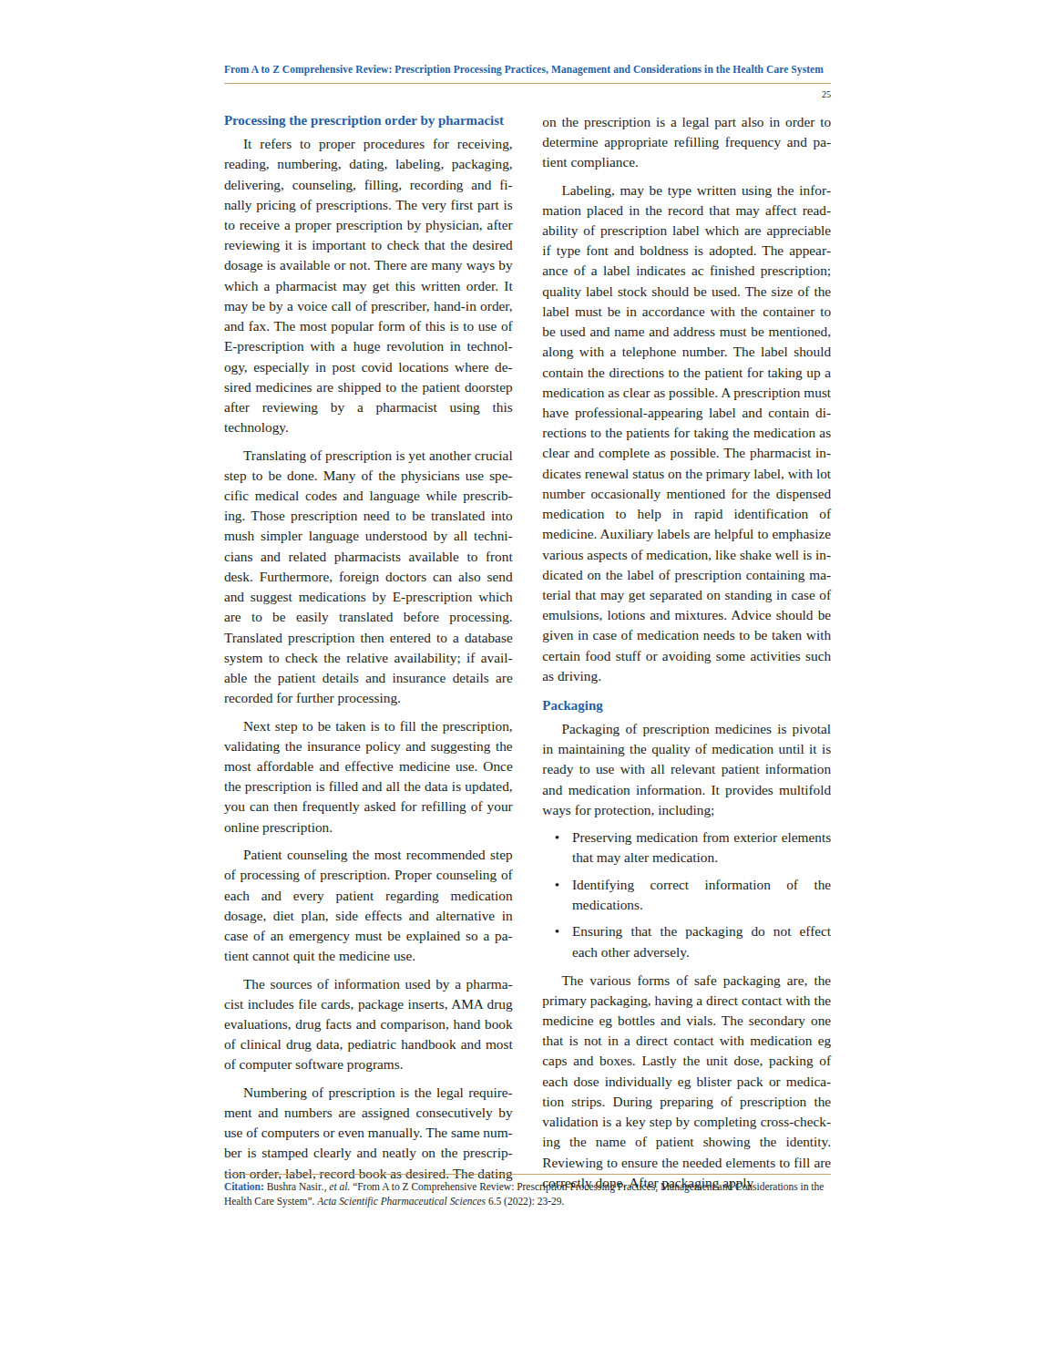From A to Z Comprehensive Review: Prescription Processing Practices, Management and Considerations in the Health Care System
25
Processing the prescription order by pharmacist
It refers to proper procedures for receiving, reading, numbering, dating, labeling, packaging, delivering, counseling, filling, recording and finally pricing of prescriptions. The very first part is to receive a proper prescription by physician, after reviewing it is important to check that the desired dosage is available or not. There are many ways by which a pharmacist may get this written order. It may be by a voice call of prescriber, hand-in order, and fax. The most popular form of this is to use of E-prescription with a huge revolution in technology, especially in post covid locations where desired medicines are shipped to the patient doorstep after reviewing by a pharmacist using this technology.
Translating of prescription is yet another crucial step to be done. Many of the physicians use specific medical codes and language while prescribing. Those prescription need to be translated into mush simpler language understood by all technicians and related pharmacists available to front desk. Furthermore, foreign doctors can also send and suggest medications by E-prescription which are to be easily translated before processing. Translated prescription then entered to a database system to check the relative availability; if available the patient details and insurance details are recorded for further processing.
Next step to be taken is to fill the prescription, validating the insurance policy and suggesting the most affordable and effective medicine use. Once the prescription is filled and all the data is updated, you can then frequently asked for refilling of your online prescription.
Patient counseling the most recommended step of processing of prescription. Proper counseling of each and every patient regarding medication dosage, diet plan, side effects and alternative in case of an emergency must be explained so a patient cannot quit the medicine use.
The sources of information used by a pharmacist includes file cards, package inserts, AMA drug evaluations, drug facts and comparison, hand book of clinical drug data, pediatric handbook and most of computer software programs.
Numbering of prescription is the legal requirement and numbers are assigned consecutively by use of computers or even manually. The same number is stamped clearly and neatly on the prescription order, label, record book as desired. The dating on the prescription is a legal part also in order to determine appropriate refilling frequency and patient compliance.
Labeling, may be type written using the information placed in the record that may affect readability of prescription label which are appreciable if type font and boldness is adopted. The appearance of a label indicates ac finished prescription; quality label stock should be used. The size of the label must be in accordance with the container to be used and name and address must be mentioned, along with a telephone number. The label should contain the directions to the patient for taking up a medication as clear as possible. A prescription must have professional-appearing label and contain directions to the patients for taking the medication as clear and complete as possible. The pharmacist indicates renewal status on the primary label, with lot number occasionally mentioned for the dispensed medication to help in rapid identification of medicine. Auxiliary labels are helpful to emphasize various aspects of medication, like shake well is indicated on the label of prescription containing material that may get separated on standing in case of emulsions, lotions and mixtures. Advice should be given in case of medication needs to be taken with certain food stuff or avoiding some activities such as driving.
Packaging
Packaging of prescription medicines is pivotal in maintaining the quality of medication until it is ready to use with all relevant patient information and medication information. It provides multifold ways for protection, including;
Preserving medication from exterior elements that may alter medication.
Identifying correct information of the medications.
Ensuring that the packaging do not effect each other adversely.
The various forms of safe packaging are, the primary packaging, having a direct contact with the medicine eg bottles and vials. The secondary one that is not in a direct contact with medication eg caps and boxes. Lastly the unit dose, packing of each dose individually eg blister pack or medication strips. During preparing of prescription the validation is a key step by completing cross-checking the name of patient showing the identity. Reviewing to ensure the needed elements to fill are correctly done. After packaging apply
Citation: Bushra Nasir., et al. “From A to Z Comprehensive Review: Prescription Processing Practices, Management and Considerations in the Health Care System”. Acta Scientific Pharmaceutical Sciences 6.5 (2022): 23-29.